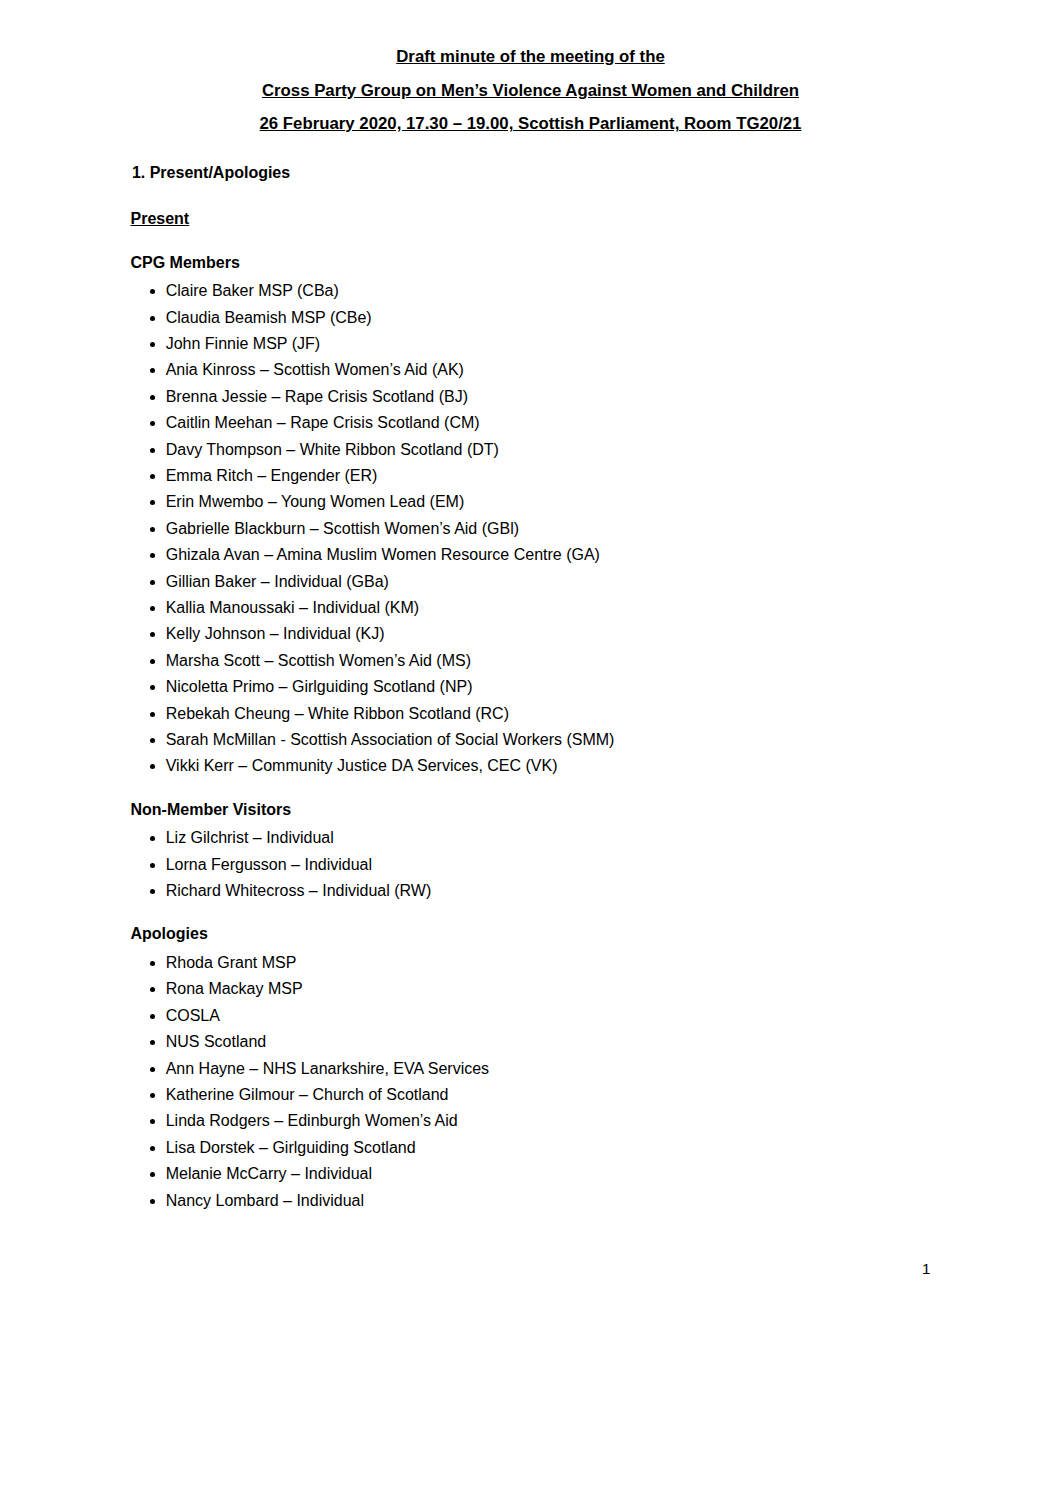Draft minute of the meeting of the Cross Party Group on Men’s Violence Against Women and Children 26 February 2020, 17.30 – 19.00, Scottish Parliament, Room TG20/21
Present/Apologies
Present
CPG Members
Claire Baker MSP (CBa)
Claudia Beamish MSP (CBe)
John Finnie MSP (JF)
Ania Kinross – Scottish Women’s Aid (AK)
Brenna Jessie – Rape Crisis Scotland (BJ)
Caitlin Meehan – Rape Crisis Scotland (CM)
Davy Thompson – White Ribbon Scotland (DT)
Emma Ritch – Engender (ER)
Erin Mwembo – Young Women Lead (EM)
Gabrielle Blackburn – Scottish Women’s Aid (GBl)
Ghizala Avan – Amina Muslim Women Resource Centre (GA)
Gillian Baker – Individual (GBa)
Kallia Manoussaki – Individual (KM)
Kelly Johnson – Individual (KJ)
Marsha Scott – Scottish Women’s Aid (MS)
Nicoletta Primo – Girlguiding Scotland (NP)
Rebekah Cheung – White Ribbon Scotland (RC)
Sarah McMillan - Scottish Association of Social Workers (SMM)
Vikki Kerr – Community Justice DA Services, CEC (VK)
Non-Member Visitors
Liz Gilchrist – Individual
Lorna Fergusson – Individual
Richard Whitecross – Individual (RW)
Apologies
Rhoda Grant MSP
Rona Mackay MSP
COSLA
NUS Scotland
Ann Hayne – NHS Lanarkshire, EVA Services
Katherine Gilmour – Church of Scotland
Linda Rodgers – Edinburgh Women’s Aid
Lisa Dorstek – Girlguiding Scotland
Melanie McCarry – Individual
Nancy Lombard – Individual
1